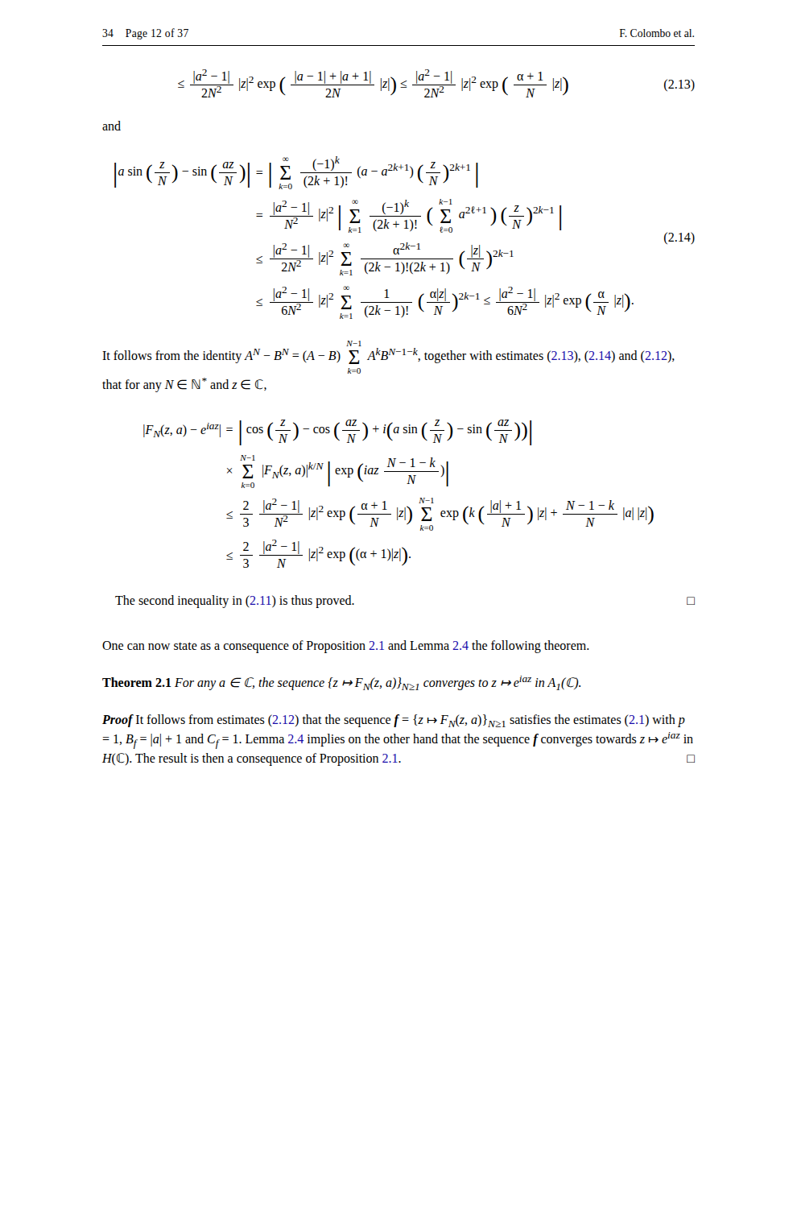34 Page 12 of 37
F. Colombo et al.
≤ |a2 − 1|2N2 |z|2 exp ( |a − 1| + |a + 1|2N |z|) ≤ |a2 − 1|2N2 |z|2 exp ( α + 1 N |z|)
(2.13)
and
|a sin (zN) − sin (az N)|
=
| ∞Σk=0 (−1)k(2k + 1)! (a − a2k+1) (zN)2k+1 |
=
|a2 − 1|N2 |z|2 | ∞Σk=1 (−1)k(2k + 1)! ( k−1 Σℓ=0 a2ℓ+1 ) (zN)2k−1 |
≤
|a2 − 1|2N2 |z|2 ∞Σk=1 α2k−1(2k − 1)!(2k + 1) (|z|N)2k−1
≤
|a2 − 1|6N2 |z|2 ∞Σk=1 1(2k − 1)! (α|z|N)2k−1 ≤ |a2 − 1|6N2 |z|2 exp (αN |z|).
(2.14)
It follows from the identity AN − BN = (A − B) N−1 Σk=0 AkBN−1−k, together with estimates (2.13), (2.14) and (2.12), that for any N ∈ ℕ* and z ∈ ℂ,
|FN(z, a) − eiaz|
=
| cos (zN) − cos (az N) + i(a sin (zN) − sin (az N))|
×
N−1 Σk=0 |FN(z, a)|k/N | exp (iaz N − 1 − k N)|
≤
23 |a2 − 1|N2 |z|2 exp (α + 1 N |z|) N−1 Σk=0 exp (k (|a| + 1 N) |z| + N − 1 − k N |a| |z|)
≤
23 |a2 − 1|N |z|2 exp ((α + 1)|z|).
The second inequality in (2.11) is thus proved. □
One can now state as a consequence of Proposition 2.1 and Lemma 2.4 the following theorem.
Theorem 2.1 For any a ∈ ℂ, the sequence {z ↦ FN(z, a)}N≥1 converges to z ↦ eiaz in A1(ℂ).
Proof It follows from estimates (2.12) that the sequence f = {z ↦ FN(z, a)}N≥1 satisfies the estimates (2.1) with p = 1, Bf = |a| + 1 and Cf = 1. Lemma 2.4 implies on the other hand that the sequence f converges towards z ↦ eiaz in H(ℂ). The result is then a consequence of Proposition 2.1. □